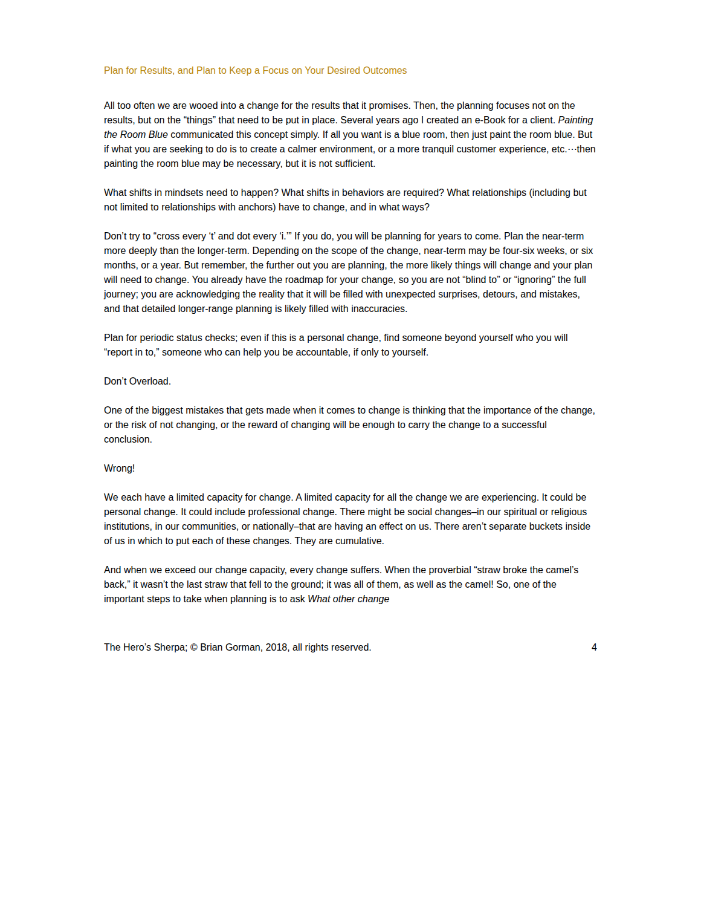Plan for Results, and Plan to Keep a Focus on Your Desired Outcomes
All too often we are wooed into a change for the results that it promises. Then, the planning focuses not on the results, but on the “things” that need to be put in place. Several years ago I created an e-Book for a client. Painting the Room Blue communicated this concept simply. If all you want is a blue room, then just paint the room blue. But if what you are seeking to do is to create a calmer environment, or a more tranquil customer experience, etc.⋯then painting the room blue may be necessary, but it is not sufficient.
What shifts in mindsets need to happen? What shifts in behaviors are required? What relationships (including but not limited to relationships with anchors) have to change, and in what ways?
Don’t try to “cross every ‘t’ and dot every ‘i.’” If you do, you will be planning for years to come. Plan the near-term more deeply than the longer-term. Depending on the scope of the change, near-term may be four-six weeks, or six months, or a year. But remember, the further out you are planning, the more likely things will change and your plan will need to change. You already have the roadmap for your change, so you are not “blind to” or “ignoring” the full journey; you are acknowledging the reality that it will be filled with unexpected surprises, detours, and mistakes, and that detailed longer-range planning is likely filled with inaccuracies.
Plan for periodic status checks; even if this is a personal change, find someone beyond yourself who you will “report in to,” someone who can help you be accountable, if only to yourself.
Don’t Overload.
One of the biggest mistakes that gets made when it comes to change is thinking that the importance of the change, or the risk of not changing, or the reward of changing will be enough to carry the change to a successful conclusion.
Wrong!
We each have a limited capacity for change. A limited capacity for all the change we are experiencing. It could be personal change. It could include professional change. There might be social changes–in our spiritual or religious institutions, in our communities, or nationally–that are having an effect on us. There aren’t separate buckets inside of us in which to put each of these changes. They are cumulative.
And when we exceed our change capacity, every change suffers. When the proverbial “straw broke the camel’s back,” it wasn’t the last straw that fell to the ground; it was all of them, as well as the camel! So, one of the important steps to take when planning is to ask What other change
The Hero’s Sherpa; © Brian Gorman, 2018, all rights reserved.
4